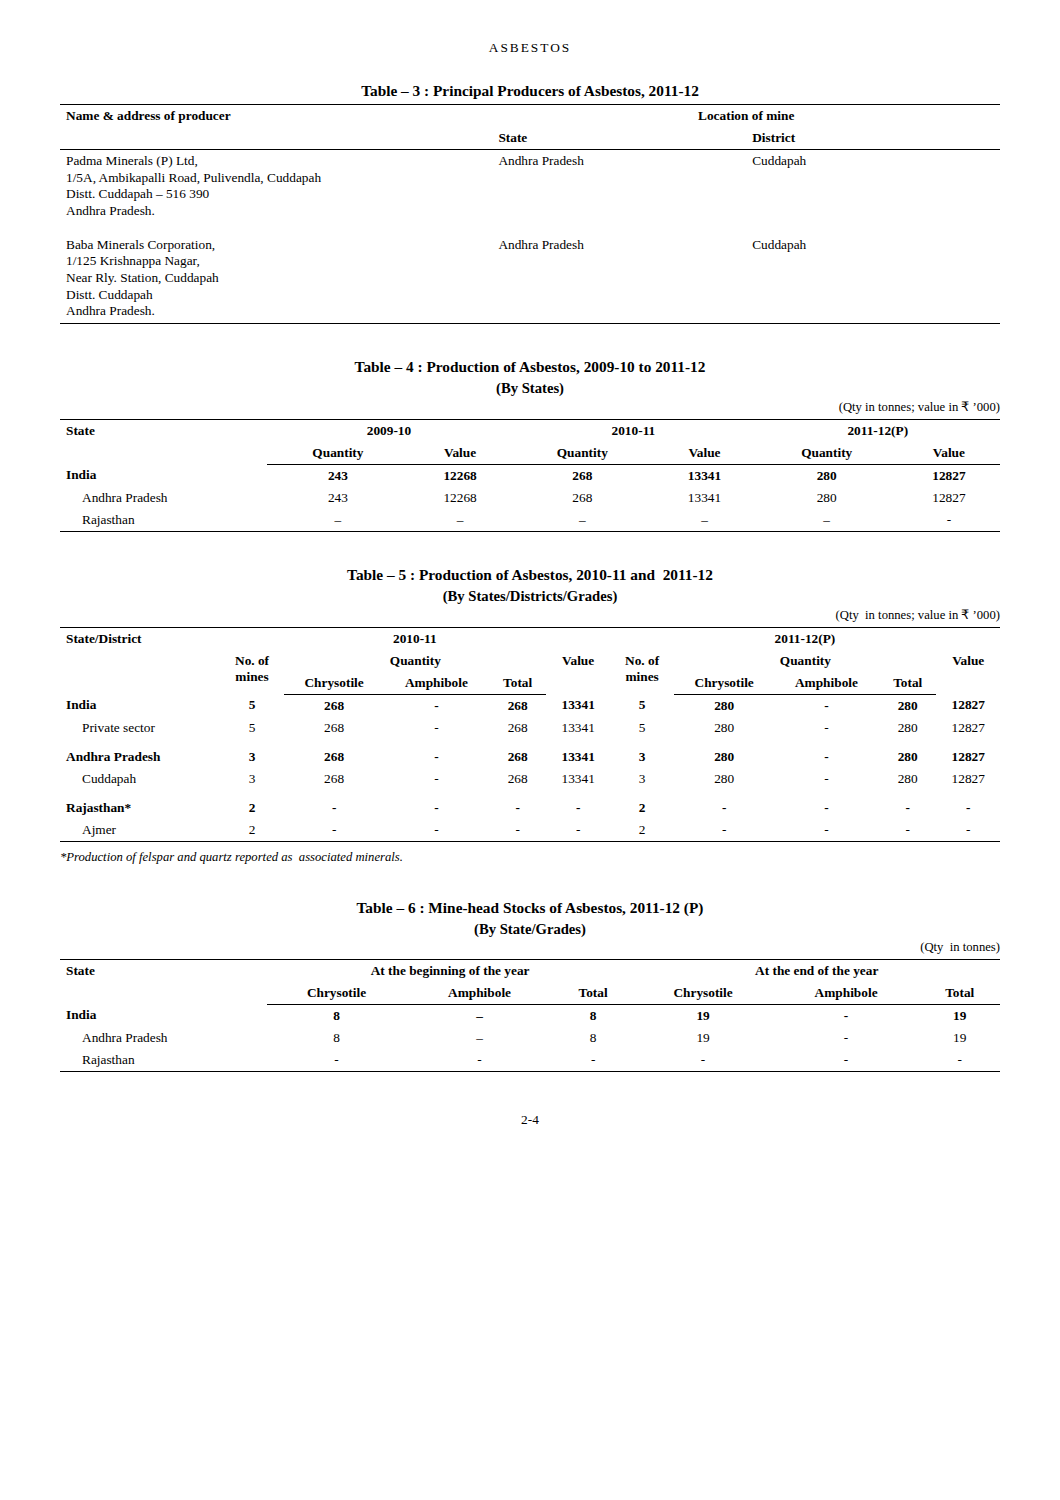ASBESTOS
Table – 3 : Principal Producers of Asbestos, 2011-12
| Name & address of producer | Location of mine |
| --- | --- |
| State | District |
| Padma Minerals (P) Ltd, 1/5A, Ambikapalli Road, Pulivendla, Cuddapah Distt. Cuddapah – 516 390 Andhra Pradesh. | Andhra Pradesh | Cuddapah |
| Baba Minerals Corporation, 1/125 Krishnappa Nagar, Near Rly. Station, Cuddapah Distt. Cuddapah Andhra Pradesh. | Andhra Pradesh | Cuddapah |
Table – 4 : Production of Asbestos, 2009-10 to 2011-12
(By States)
(Qty in tonnes; value in ₹ ’000)
| State | 2009-10 | 2010-11 | 2011-12(P) |
| --- | --- | --- | --- |
| Quantity | Value | Quantity | Value | Quantity | Value |
| India | 243 | 12268 | 268 | 13341 | 280 | 12827 |
| Andhra Pradesh | 243 | 12268 | 268 | 13341 | 280 | 12827 |
| Rajasthan | – | – | – | – | – | - |
Table – 5 : Production of Asbestos, 2010-11 and 2011-12
(By States/Districts/Grades)
(Qty in tonnes; value in ₹ ’000)
| State/District | 2010-11 | 2011-12(P) |
| --- | --- | --- |
| No. of mines | Quantity | Value | No. of mines | Quantity | Value |
| Chrysotile | Amphibole | Total | Chrysotile | Amphibole | Total |
| India | 5 | 268 | - | 268 | 13341 | 5 | 280 | - | 280 | 12827 |
| Private sector | 5 | 268 | - | 268 | 13341 | 5 | 280 | - | 280 | 12827 |
| Andhra Pradesh | 3 | 268 | - | 268 | 13341 | 3 | 280 | - | 280 | 12827 |
| Cuddapah | 3 | 268 | - | 268 | 13341 | 3 | 280 | - | 280 | 12827 |
| Rajasthan* | 2 | - | - | - | - | 2 | - | - | - | - |
| Ajmer | 2 | - | - | - | - | 2 | - | - | - | - |
*Production of felspar and quartz reported as associated minerals.
Table – 6 : Mine-head Stocks of Asbestos, 2011-12 (P)
(By State/Grades)
(Qty in tonnes)
| State | At the beginning of the year | At the end of the year |
| --- | --- | --- |
| Chrysotile | Amphibole | Total | Chrysotile | Amphibole | Total |
| India | 8 | – | 8 | 19 | - | 19 |
| Andhra Pradesh | 8 | – | 8 | 19 | - | 19 |
| Rajasthan | - | - | - | - | - | - |
2-4